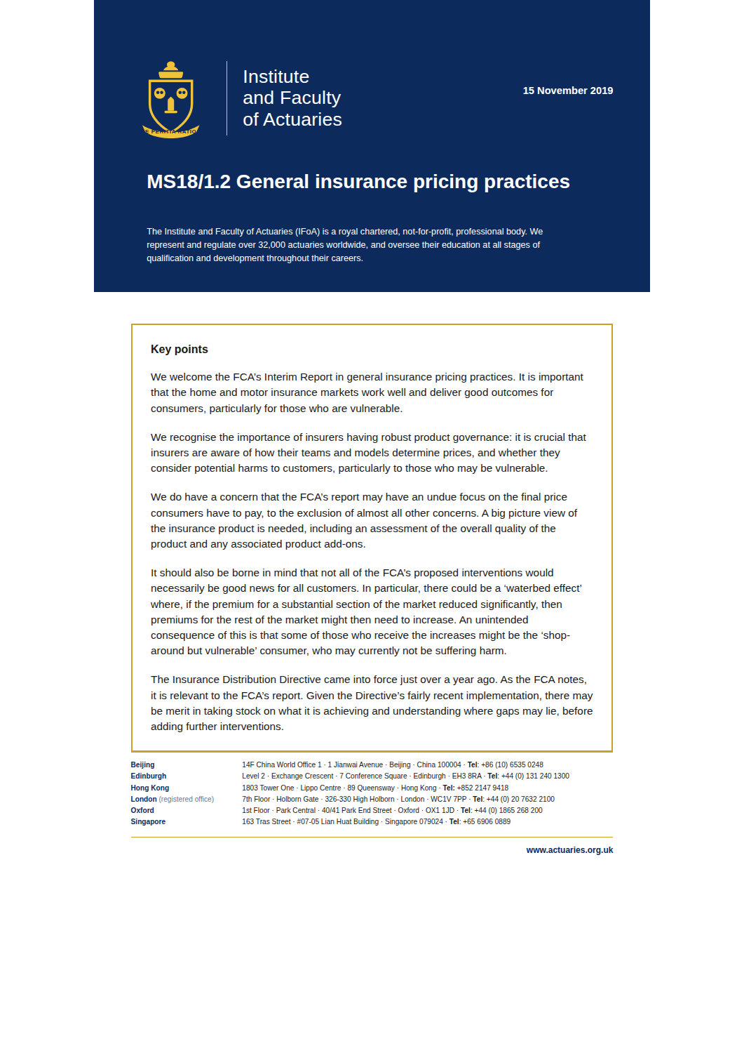E PERITIA RATIO
Institute
and Faculty
of Actuaries
15 November 2019
MS18/1.2 General insurance pricing practices
The Institute and Faculty of Actuaries (IFoA) is a royal chartered, not-for-profit, professional body. We represent and regulate over 32,000 actuaries worldwide, and oversee their education at all stages of qualification and development throughout their careers.
Key points
We welcome the FCA’s Interim Report in general insurance pricing practices. It is important that the home and motor insurance markets work well and deliver good outcomes for consumers, particularly for those who are vulnerable.
We recognise the importance of insurers having robust product governance: it is crucial that insurers are aware of how their teams and models determine prices, and whether they consider potential harms to customers, particularly to those who may be vulnerable.
We do have a concern that the FCA’s report may have an undue focus on the final price consumers have to pay, to the exclusion of almost all other concerns. A big picture view of the insurance product is needed, including an assessment of the overall quality of the product and any associated product add-ons.
It should also be borne in mind that not all of the FCA’s proposed interventions would necessarily be good news for all customers. In particular, there could be a ‘waterbed effect’ where, if the premium for a substantial section of the market reduced significantly, then premiums for the rest of the market might then need to increase. An unintended consequence of this is that some of those who receive the increases might be the ‘shop-around but vulnerable’ consumer, who may currently not be suffering harm.
The Insurance Distribution Directive came into force just over a year ago. As the FCA notes, it is relevant to the FCA’s report. Given the Directive’s fairly recent implementation, there may be merit in taking stock on what it is achieving and understanding where gaps may lie, before adding further interventions.
| Beijing | 14F China World Office 1 · 1 Jianwai Avenue · Beijing · China 100004 · Tel : +86 (10) 6535 0248 |
| Edinburgh | Level 2 · Exchange Crescent · 7 Conference Square · Edinburgh · EH3 8RA · Tel : +44 (0) 131 240 1300 |
| Hong Kong | 1803 Tower One · Lippo Centre · 89 Queensway · Hong Kong · Tel: +852 2147 9418 |
| London (registered office) | 7th Floor · Holborn Gate · 326-330 High Holborn · London · WC1V 7PP · Tel : +44 (0) 20 7632 2100 |
| Oxford | 1st Floor · Park Central · 40/41 Park End Street · Oxford · OX1 1JD · Tel : +44 (0) 1865 268 200 |
| Singapore | 163 Tras Street · #07-05 Lian Huat Building · Singapore 079024 · Tel : +65 6906 0889 |
www.actuaries.org.uk